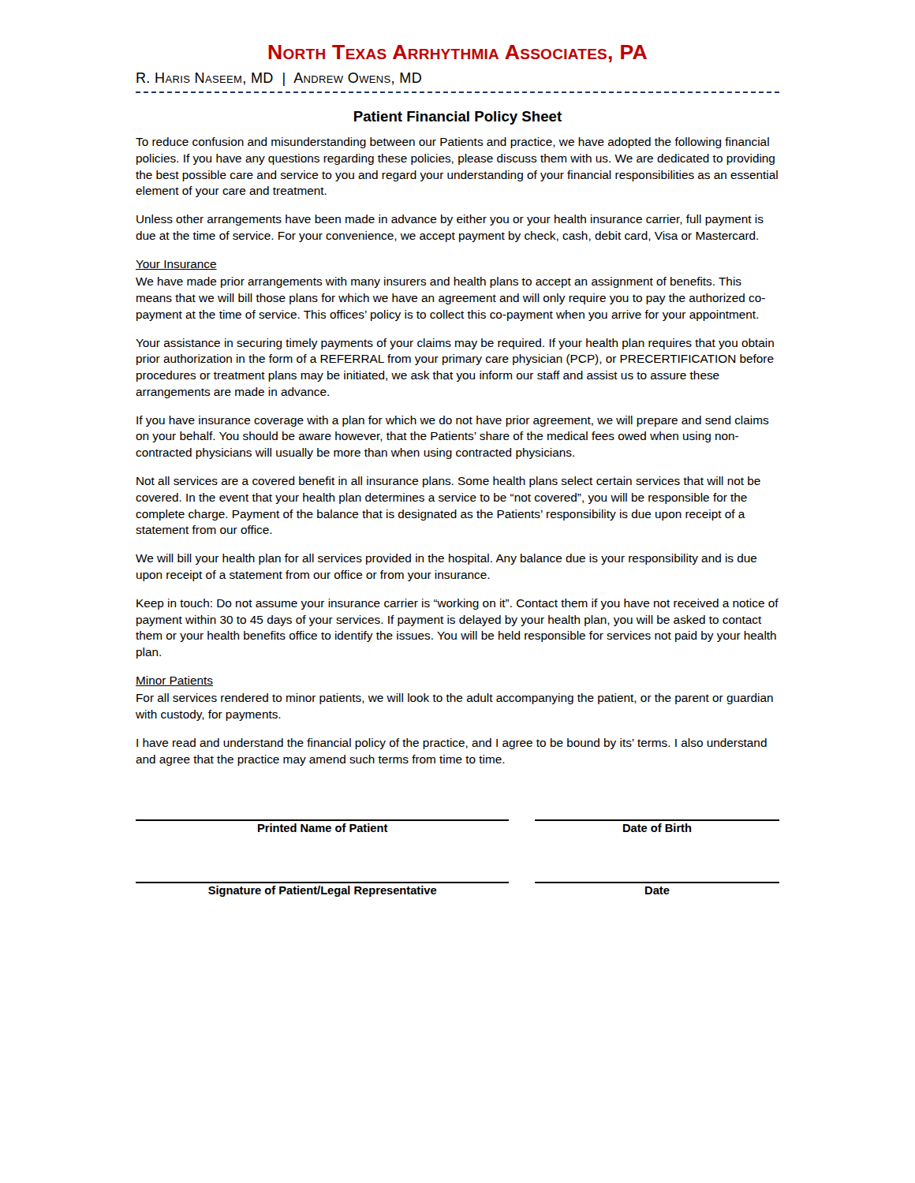North Texas Arrhythmia Associates, PA
R. Haris Naseem, MD | Andrew Owens, MD
Patient Financial Policy Sheet
To reduce confusion and misunderstanding between our Patients and practice, we have adopted the following financial policies. If you have any questions regarding these policies, please discuss them with us. We are dedicated to providing the best possible care and service to you and regard your understanding of your financial responsibilities as an essential element of your care and treatment.
Unless other arrangements have been made in advance by either you or your health insurance carrier, full payment is due at the time of service. For your convenience, we accept payment by check, cash, debit card, Visa or Mastercard.
Your Insurance
We have made prior arrangements with many insurers and health plans to accept an assignment of benefits. This means that we will bill those plans for which we have an agreement and will only require you to pay the authorized co-payment at the time of service. This offices’ policy is to collect this co-payment when you arrive for your appointment.
Your assistance in securing timely payments of your claims may be required. If your health plan requires that you obtain prior authorization in the form of a REFERRAL from your primary care physician (PCP), or PRECERTIFICATION before procedures or treatment plans may be initiated, we ask that you inform our staff and assist us to assure these arrangements are made in advance.
If you have insurance coverage with a plan for which we do not have prior agreement, we will prepare and send claims on your behalf. You should be aware however, that the Patients’ share of the medical fees owed when using non-contracted physicians will usually be more than when using contracted physicians.
Not all services are a covered benefit in all insurance plans. Some health plans select certain services that will not be covered. In the event that your health plan determines a service to be “not covered”, you will be responsible for the complete charge. Payment of the balance that is designated as the Patients’ responsibility is due upon receipt of a statement from our office.
We will bill your health plan for all services provided in the hospital. Any balance due is your responsibility and is due upon receipt of a statement from our office or from your insurance.
Keep in touch: Do not assume your insurance carrier is “working on it”. Contact them if you have not received a notice of payment within 30 to 45 days of your services. If payment is delayed by your health plan, you will be asked to contact them or your health benefits office to identify the issues. You will be held responsible for services not paid by your health plan.
Minor Patients
For all services rendered to minor patients, we will look to the adult accompanying the patient, or the parent or guardian with custody, for payments.
I have read and understand the financial policy of the practice, and I agree to be bound by its’ terms. I also understand and agree that the practice may amend such terms from time to time.
| Printed Name of Patient | | Date of Birth |
| Signature of Patient/Legal Representative | | Date |